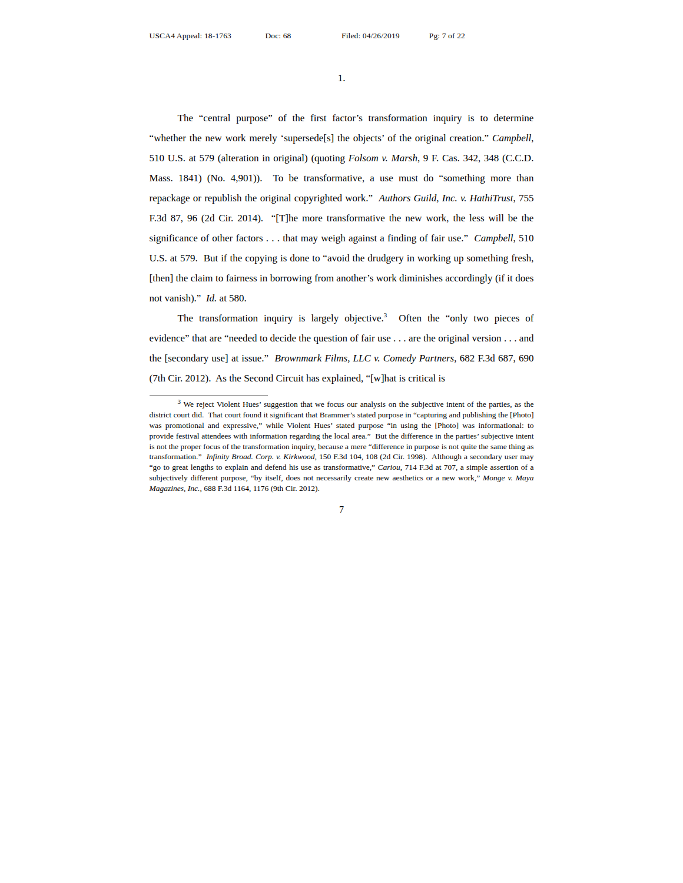USCA4 Appeal: 18-1763 Doc: 68 Filed: 04/26/2019 Pg: 7 of 22
1.
The “central purpose” of the first factor’s transformation inquiry is to determine “whether the new work merely ‘supersede[s] the objects’ of the original creation.” Campbell, 510 U.S. at 579 (alteration in original) (quoting Folsom v. Marsh, 9 F. Cas. 342, 348 (C.C.D. Mass. 1841) (No. 4,901)). To be transformative, a use must do “something more than repackage or republish the original copyrighted work.” Authors Guild, Inc. v. HathiTrust, 755 F.3d 87, 96 (2d Cir. 2014). “[T]he more transformative the new work, the less will be the significance of other factors . . . that may weigh against a finding of fair use.” Campbell, 510 U.S. at 579. But if the copying is done to “avoid the drudgery in working up something fresh, [then] the claim to fairness in borrowing from another’s work diminishes accordingly (if it does not vanish).” Id. at 580.
The transformation inquiry is largely objective.3 Often the “only two pieces of evidence” that are “needed to decide the question of fair use . . . are the original version . . . and the [secondary use] at issue.” Brownmark Films, LLC v. Comedy Partners, 682 F.3d 687, 690 (7th Cir. 2012). As the Second Circuit has explained, “[w]hat is critical is
3 We reject Violent Hues’ suggestion that we focus our analysis on the subjective intent of the parties, as the district court did. That court found it significant that Brammer’s stated purpose in “capturing and publishing the [Photo] was promotional and expressive,” while Violent Hues’ stated purpose “in using the [Photo] was informational: to provide festival attendees with information regarding the local area.” But the difference in the parties’ subjective intent is not the proper focus of the transformation inquiry, because a mere “difference in purpose is not quite the same thing as transformation.” Infinity Broad. Corp. v. Kirkwood, 150 F.3d 104, 108 (2d Cir. 1998). Although a secondary user may “go to great lengths to explain and defend his use as transformative,” Cariou, 714 F.3d at 707, a simple assertion of a subjectively different purpose, “by itself, does not necessarily create new aesthetics or a new work,” Monge v. Maya Magazines, Inc., 688 F.3d 1164, 1176 (9th Cir. 2012).
7